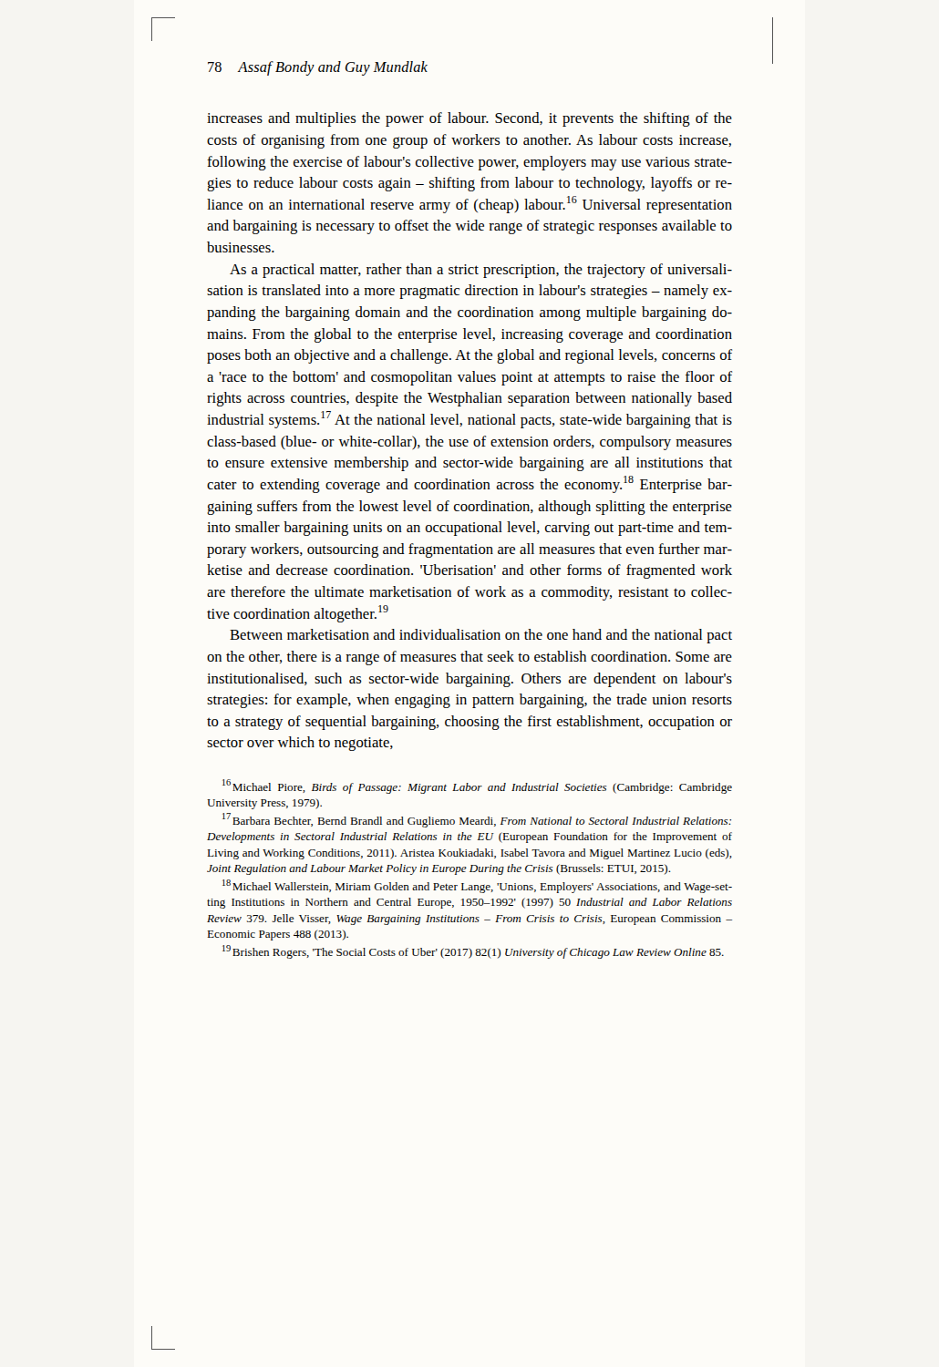78 Assaf Bondy and Guy Mundlak
increases and multiplies the power of labour. Second, it prevents the shifting of the costs of organising from one group of workers to another. As labour costs increase, following the exercise of labour's collective power, employers may use various strategies to reduce labour costs again – shifting from labour to technology, layoffs or reliance on an international reserve army of (cheap) labour.16 Universal representation and bargaining is necessary to offset the wide range of strategic responses available to businesses.
As a practical matter, rather than a strict prescription, the trajectory of universalisation is translated into a more pragmatic direction in labour's strategies – namely expanding the bargaining domain and the coordination among multiple bargaining domains. From the global to the enterprise level, increasing coverage and coordination poses both an objective and a challenge. At the global and regional levels, concerns of a 'race to the bottom' and cosmopolitan values point at attempts to raise the floor of rights across countries, despite the Westphalian separation between nationally based industrial systems.17 At the national level, national pacts, state-wide bargaining that is class-based (blue- or white-collar), the use of extension orders, compulsory measures to ensure extensive membership and sector-wide bargaining are all institutions that cater to extending coverage and coordination across the economy.18 Enterprise bargaining suffers from the lowest level of coordination, although splitting the enterprise into smaller bargaining units on an occupational level, carving out part-time and temporary workers, outsourcing and fragmentation are all measures that even further marketise and decrease coordination. 'Uberisation' and other forms of fragmented work are therefore the ultimate marketisation of work as a commodity, resistant to collective coordination altogether.19
Between marketisation and individualisation on the one hand and the national pact on the other, there is a range of measures that seek to establish coordination. Some are institutionalised, such as sector-wide bargaining. Others are dependent on labour's strategies: for example, when engaging in pattern bargaining, the trade union resorts to a strategy of sequential bargaining, choosing the first establishment, occupation or sector over which to negotiate,
16Michael Piore, Birds of Passage: Migrant Labor and Industrial Societies (Cambridge: Cambridge University Press, 1979).
17Barbara Bechter, Bernd Brandl and Gugliemo Meardi, From National to Sectoral Industrial Relations: Developments in Sectoral Industrial Relations in the EU (European Foundation for the Improvement of Living and Working Conditions, 2011). Aristea Koukiadaki, Isabel Tavora and Miguel Martinez Lucio (eds), Joint Regulation and Labour Market Policy in Europe During the Crisis (Brussels: ETUI, 2015).
18Michael Wallerstein, Miriam Golden and Peter Lange, 'Unions, Employers' Associations, and Wage-setting Institutions in Northern and Central Europe, 1950–1992' (1997) 50 Industrial and Labor Relations Review 379. Jelle Visser, Wage Bargaining Institutions – From Crisis to Crisis, European Commission – Economic Papers 488 (2013).
19Brishen Rogers, 'The Social Costs of Uber' (2017) 82(1) University of Chicago Law Review Online 85.